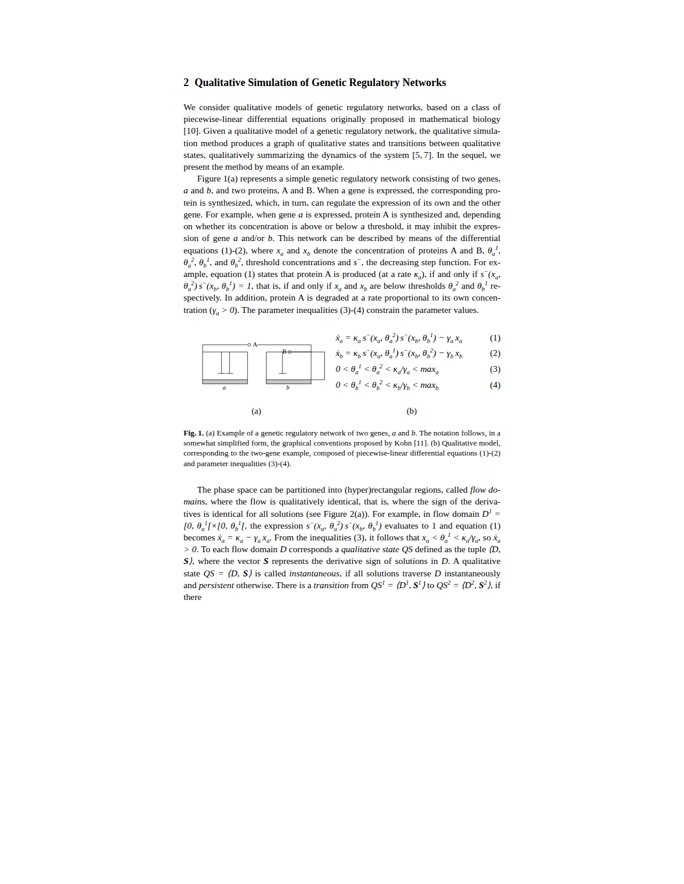2 Qualitative Simulation of Genetic Regulatory Networks
We consider qualitative models of genetic regulatory networks, based on a class of piecewise-linear differential equations originally proposed in mathematical biology [10]. Given a qualitative model of a genetic regulatory network, the qualitative simulation method produces a graph of qualitative states and transitions between qualitative states, qualitatively summarizing the dynamics of the system [5, 7]. In the sequel, we present the method by means of an example.
Figure 1(a) represents a simple genetic regulatory network consisting of two genes, a and b, and two proteins, A and B. When a gene is expressed, the corresponding protein is synthesized, which, in turn, can regulate the expression of its own and the other gene. For example, when gene a is expressed, protein A is synthesized and, depending on whether its concentration is above or below a threshold, it may inhibit the expression of gene a and/or b. This network can be described by means of the differential equations (1)-(2), where xa and xb denote the concentration of proteins A and B, θa1, θa2, θb1, and θb2, threshold concentrations and s−, the decreasing step function. For example, equation (1) states that protein A is produced (at a rate κa), if and only if s−(xa, θa2) s−(xb, θb1) = 1, that is, if and only if xa and xb are below thresholds θa2 and θb1 respectively. In addition, protein A is degraded at a rate proportional to its own concentration (γa > 0). The parameter inequalities (3)-(4) constrain the parameter values.
a b A B
ẋa = κa s−(xa, θa2) s−(xb, θb1) − γa xa (1)
ẋb = κb s−(xa, θa1) s−(xb, θb2) − γb xb (2)
0 < θa1 < θa2 < κa/γa < maxa (3)
0 < θb1 < θb2 < κb/γb < maxb (4)
(a)
(b)
Fig. 1. (a) Example of a genetic regulatory network of two genes, a and b. The notation follows, in a somewhat simplified form, the graphical conventions proposed by Kohn [11]. (b) Qualitative model, corresponding to the two-gene example, composed of piecewise-linear differential equations (1)-(2) and parameter inequalities (3)-(4).
The phase space can be partitioned into (hyper)rectangular regions, called flow domains, where the flow is qualitatively identical, that is, where the sign of the derivatives is identical for all solutions (see Figure 2(a)). For example, in flow domain D1 = [0, θa1[×[0, θb1[, the expression s−(xa, θa2) s−(xb, θb1) evaluates to 1 and equation (1) becomes ẋa = κa − γa xa. From the inequalities (3), it follows that xa < θa1 < κa/γa, so ẋa > 0. To each flow domain D corresponds a qualitative state QS defined as the tuple ⟨D, S⟩, where the vector S represents the derivative sign of solutions in D. A qualitative state QS = ⟨D, S⟩ is called instantaneous, if all solutions traverse D instantaneously and persistent otherwise. There is a transition from QS1 = ⟨D1, S1⟩ to QS2 = ⟨D2, S2⟩, if there